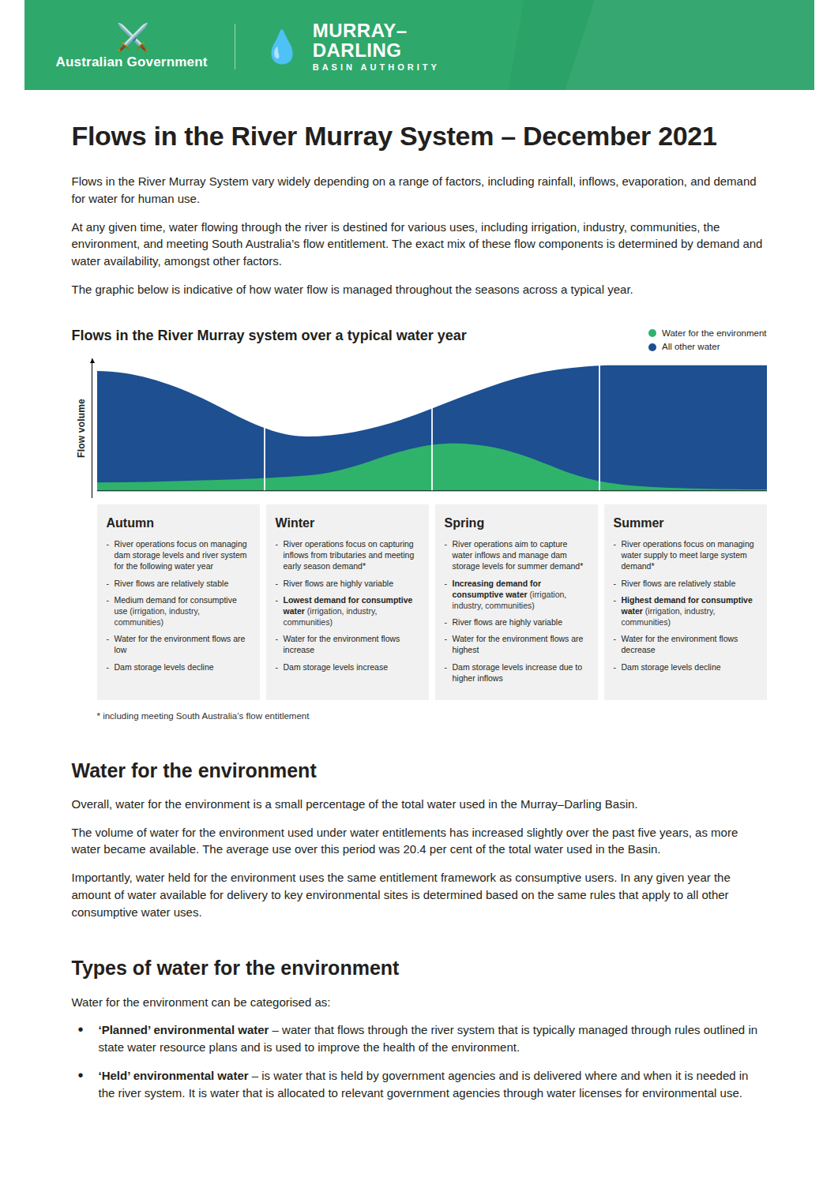⚔️ Australian Government
💧 MURRAY– DARLING BASIN AUTHORITY
Flows in the River Murray System – December 2021
Flows in the River Murray System vary widely depending on a range of factors, including rainfall, inflows, evaporation, and demand for water for human use.
At any given time, water flowing through the river is destined for various uses, including irrigation, industry, communities, the environment, and meeting South Australia’s flow entitlement. The exact mix of these flow components is determined by demand and water availability, amongst other factors.
The graphic below is indicative of how water flow is managed throughout the seasons across a typical year.
Flows in the River Murray system over a typical water year
Water for the environment
All other water
Flow volume
Autumn
River operations focus on managing dam storage levels and river system for the following water year
River flows are relatively stable
Medium demand for consumptive use (irrigation, industry, communities)
Water for the environment flows are low
Dam storage levels decline
Winter
River operations focus on capturing inflows from tributaries and meeting early season demand*
River flows are highly variable
Lowest demand for consumptive water (irrigation, industry, communities)
Water for the environment flows increase
Dam storage levels increase
Spring
River operations aim to capture water inflows and manage dam storage levels for summer demand*
Increasing demand for consumptive water (irrigation, industry, communities)
River flows are highly variable
Water for the environment flows are highest
Dam storage levels increase due to higher inflows
Summer
River operations focus on managing water supply to meet large system demand*
River flows are relatively stable
Highest demand for consumptive water (irrigation, industry, communities)
Water for the environment flows decrease
Dam storage levels decline
* including meeting South Australia’s flow entitlement
Water for the environment
Overall, water for the environment is a small percentage of the total water used in the Murray–Darling Basin.
The volume of water for the environment used under water entitlements has increased slightly over the past five years, as more water became available. The average use over this period was 20.4 per cent of the total water used in the Basin.
Importantly, water held for the environment uses the same entitlement framework as consumptive users. In any given year the amount of water available for delivery to key environmental sites is determined based on the same rules that apply to all other consumptive water uses.
Types of water for the environment
Water for the environment can be categorised as:
‘Planned’ environmental water – water that flows through the river system that is typically managed through rules outlined in state water resource plans and is used to improve the health of the environment.
‘Held’ environmental water – is water that is held by government agencies and is delivered where and when it is needed in the river system. It is water that is allocated to relevant government agencies through water licenses for environmental use.